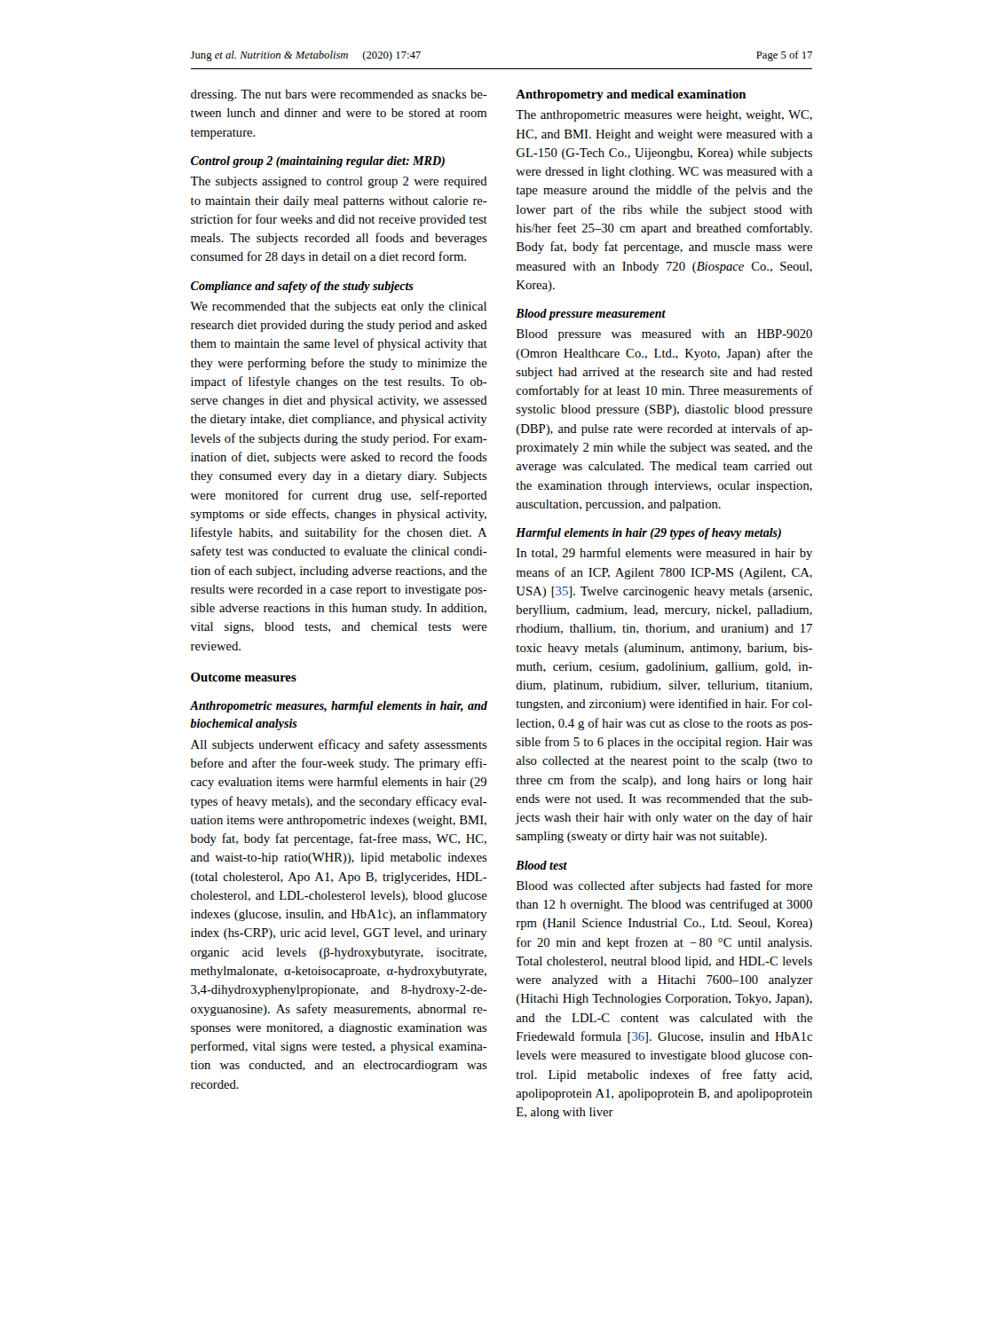Jung et al. Nutrition & Metabolism (2020) 17:47
Page 5 of 17
dressing. The nut bars were recommended as snacks between lunch and dinner and were to be stored at room temperature.
Control group 2 (maintaining regular diet: MRD)
The subjects assigned to control group 2 were required to maintain their daily meal patterns without calorie restriction for four weeks and did not receive provided test meals. The subjects recorded all foods and beverages consumed for 28 days in detail on a diet record form.
Compliance and safety of the study subjects
We recommended that the subjects eat only the clinical research diet provided during the study period and asked them to maintain the same level of physical activity that they were performing before the study to minimize the impact of lifestyle changes on the test results. To observe changes in diet and physical activity, we assessed the dietary intake, diet compliance, and physical activity levels of the subjects during the study period. For examination of diet, subjects were asked to record the foods they consumed every day in a dietary diary. Subjects were monitored for current drug use, self-reported symptoms or side effects, changes in physical activity, lifestyle habits, and suitability for the chosen diet. A safety test was conducted to evaluate the clinical condition of each subject, including adverse reactions, and the results were recorded in a case report to investigate possible adverse reactions in this human study. In addition, vital signs, blood tests, and chemical tests were reviewed.
Outcome measures
Anthropometric measures, harmful elements in hair, and biochemical analysis
All subjects underwent efficacy and safety assessments before and after the four-week study. The primary efficacy evaluation items were harmful elements in hair (29 types of heavy metals), and the secondary efficacy evaluation items were anthropometric indexes (weight, BMI, body fat, body fat percentage, fat-free mass, WC, HC, and waist-to-hip ratio(WHR)), lipid metabolic indexes (total cholesterol, Apo A1, Apo B, triglycerides, HDL-cholesterol, and LDL-cholesterol levels), blood glucose indexes (glucose, insulin, and HbA1c), an inflammatory index (hs-CRP), uric acid level, GGT level, and urinary organic acid levels (β-hydroxybutyrate, isocitrate, methylmalonate, α-ketoisocaproate, α-hydroxybutyrate, 3,4-dihydroxyphenylpropionate, and 8-hydroxy-2-deoxyguanosine). As safety measurements, abnormal responses were monitored, a diagnostic examination was performed, vital signs were tested, a physical examination was conducted, and an electrocardiogram was recorded.
Anthropometry and medical examination
The anthropometric measures were height, weight, WC, HC, and BMI. Height and weight were measured with a GL-150 (G-Tech Co., Uijeongbu, Korea) while subjects were dressed in light clothing. WC was measured with a tape measure around the middle of the pelvis and the lower part of the ribs while the subject stood with his/her feet 25–30 cm apart and breathed comfortably. Body fat, body fat percentage, and muscle mass were measured with an Inbody 720 (Biospace Co., Seoul, Korea).
Blood pressure measurement
Blood pressure was measured with an HBP-9020 (Omron Healthcare Co., Ltd., Kyoto, Japan) after the subject had arrived at the research site and had rested comfortably for at least 10 min. Three measurements of systolic blood pressure (SBP), diastolic blood pressure (DBP), and pulse rate were recorded at intervals of approximately 2 min while the subject was seated, and the average was calculated. The medical team carried out the examination through interviews, ocular inspection, auscultation, percussion, and palpation.
Harmful elements in hair (29 types of heavy metals)
In total, 29 harmful elements were measured in hair by means of an ICP, Agilent 7800 ICP-MS (Agilent, CA, USA) [35]. Twelve carcinogenic heavy metals (arsenic, beryllium, cadmium, lead, mercury, nickel, palladium, rhodium, thallium, tin, thorium, and uranium) and 17 toxic heavy metals (aluminum, antimony, barium, bismuth, cerium, cesium, gadolinium, gallium, gold, indium, platinum, rubidium, silver, tellurium, titanium, tungsten, and zirconium) were identified in hair. For collection, 0.4 g of hair was cut as close to the roots as possible from 5 to 6 places in the occipital region. Hair was also collected at the nearest point to the scalp (two to three cm from the scalp), and long hairs or long hair ends were not used. It was recommended that the subjects wash their hair with only water on the day of hair sampling (sweaty or dirty hair was not suitable).
Blood test
Blood was collected after subjects had fasted for more than 12 h overnight. The blood was centrifuged at 3000 rpm (Hanil Science Industrial Co., Ltd. Seoul, Korea) for 20 min and kept frozen at − 80 °C until analysis. Total cholesterol, neutral blood lipid, and HDL-C levels were analyzed with a Hitachi 7600–100 analyzer (Hitachi High Technologies Corporation, Tokyo, Japan), and the LDL-C content was calculated with the Friedewald formula [36]. Glucose, insulin and HbA1c levels were measured to investigate blood glucose control. Lipid metabolic indexes of free fatty acid, apolipoprotein A1, apolipoprotein B, and apolipoprotein E, along with liver